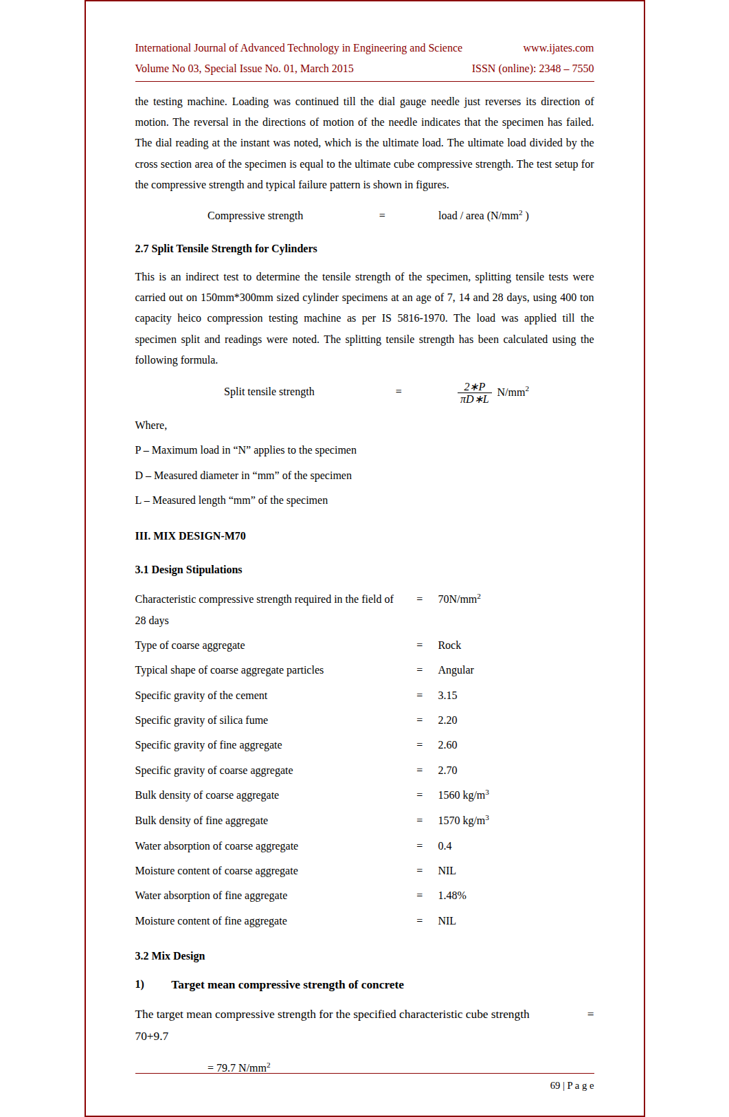International Journal of Advanced Technology in Engineering and Science www.ijates.com
Volume No 03, Special Issue No. 01, March 2015 ISSN (online): 2348 – 7550
the testing machine. Loading was continued till the dial gauge needle just reverses its direction of motion. The reversal in the directions of motion of the needle indicates that the specimen has failed. The dial reading at the instant was noted, which is the ultimate load. The ultimate load divided by the cross section area of the specimen is equal to the ultimate cube compressive strength. The test setup for the compressive strength and typical failure pattern is shown in figures.
Compressive strength = load / area (N/mm2 )
2.7 Split Tensile Strength for Cylinders
This is an indirect test to determine the tensile strength of the specimen, splitting tensile tests were carried out on 150mm*300mm sized cylinder specimens at an age of 7, 14 and 28 days, using 400 ton capacity heico compression testing machine as per IS 5816-1970. The load was applied till the specimen split and readings were noted. The splitting tensile strength has been calculated using the following formula.
Split tensile strength = 2∗P πD∗L N/mm2
Where,
P – Maximum load in “N” applies to the specimen
D – Measured diameter in “mm” of the specimen
L – Measured length “mm” of the specimen
III. MIX DESIGN-M70
3.1 Design Stipulations
| Characteristic compressive strength required in the field of 28 days | = | 70N/mm 2 |
| Type of coarse aggregate | = | Rock |
| Typical shape of coarse aggregate particles | = | Angular |
| Specific gravity of the cement | = | 3.15 |
| Specific gravity of silica fume | = | 2.20 |
| Specific gravity of fine aggregate | = | 2.60 |
| Specific gravity of coarse aggregate | = | 2.70 |
| Bulk density of coarse aggregate | = | 1560 kg/m 3 |
| Bulk density of fine aggregate | = | 1570 kg/m 3 |
| Water absorption of coarse aggregate | = | 0.4 |
| Moisture content of coarse aggregate | = | NIL |
| Water absorption of fine aggregate | = | 1.48% |
| Moisture content of fine aggregate | = | NIL |
3.2 Mix Design
1) Target mean compressive strength of concrete
The target mean compressive strength for the specified characteristic cube strength =
70+9.7
= 79.7 N/mm2
69 | P a g e